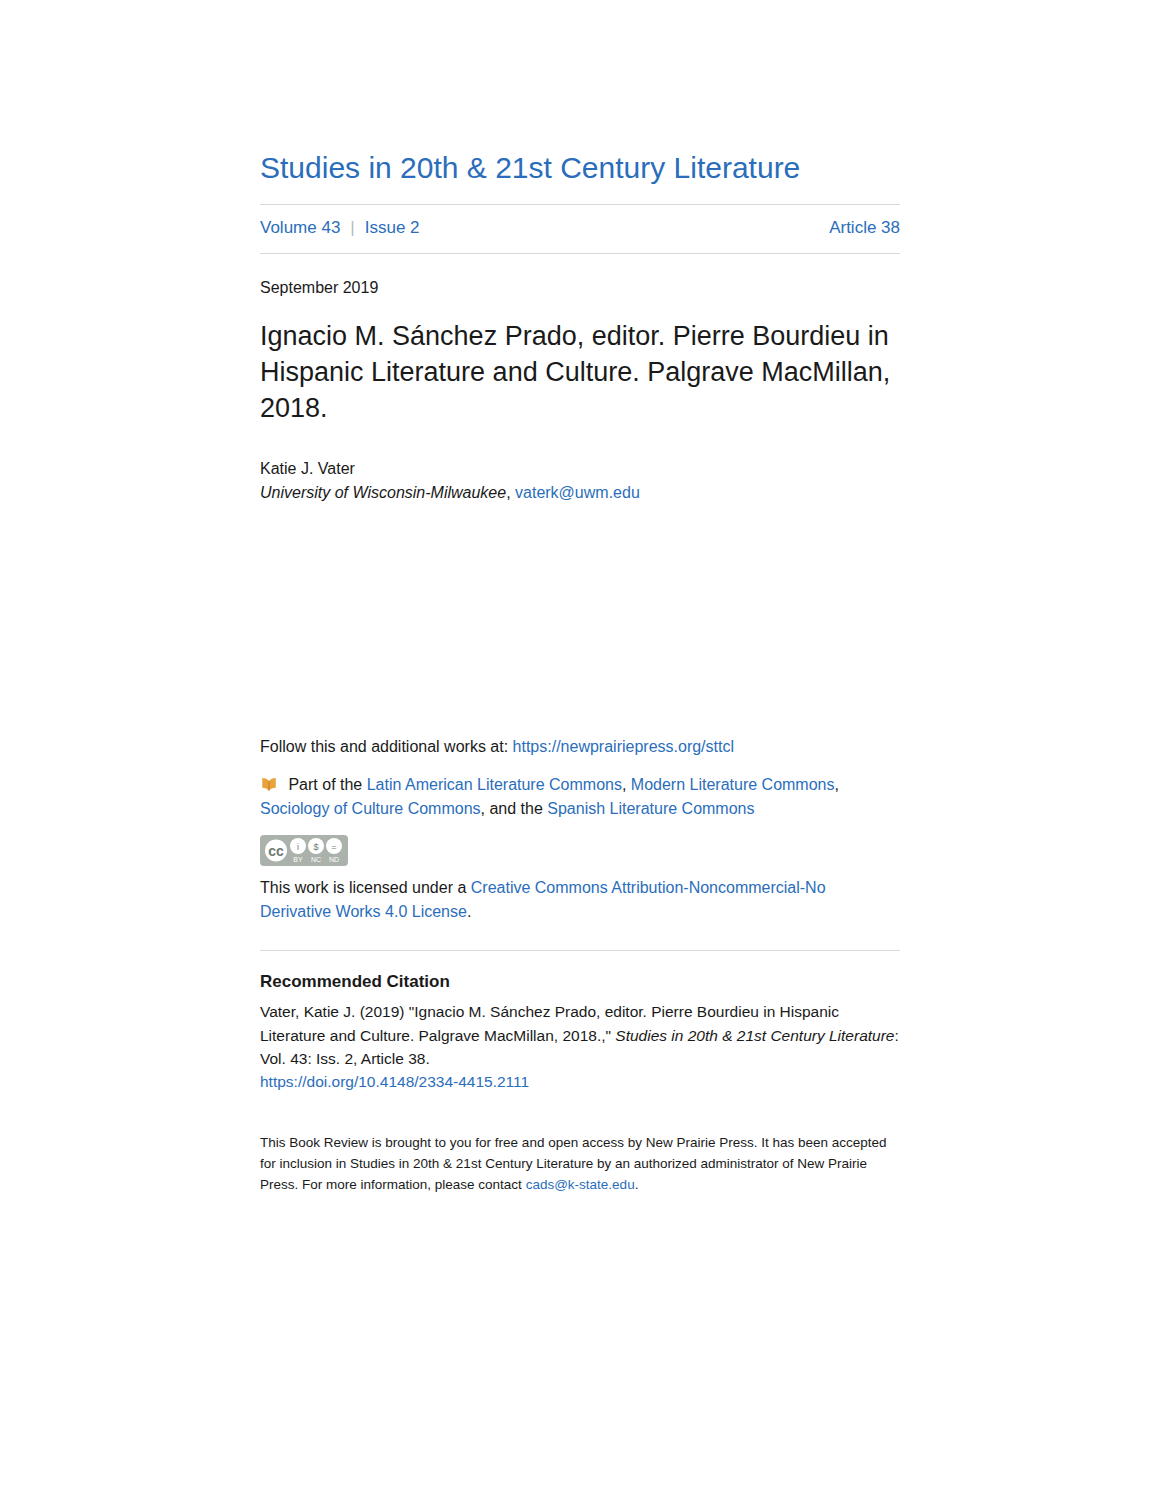Studies in 20th & 21st Century Literature
Volume 43|Issue 2
Article 38
September 2019
Ignacio M. Sánchez Prado, editor. Pierre Bourdieu in Hispanic Literature and Culture. Palgrave MacMillan, 2018.
Katie J. Vater
University of Wisconsin-Milwaukee, vaterk@uwm.edu
Follow this and additional works at: https://newprairiepress.org/sttcl
Part of the Latin American Literature Commons, Modern Literature Commons, Sociology of Culture Commons, and the Spanish Literature Commons
cc i $ = BY NC ND
This work is licensed under a Creative Commons Attribution-Noncommercial-No Derivative Works 4.0 License.
Recommended Citation
Vater, Katie J. (2019) "Ignacio M. Sánchez Prado, editor. Pierre Bourdieu in Hispanic Literature and Culture. Palgrave MacMillan, 2018.," Studies in 20th & 21st Century Literature: Vol. 43: Iss. 2, Article 38.
https://doi.org/10.4148/2334-4415.2111
This Book Review is brought to you for free and open access by New Prairie Press. It has been accepted for inclusion in Studies in 20th & 21st Century Literature by an authorized administrator of New Prairie Press. For more information, please contact cads@k-state.edu.